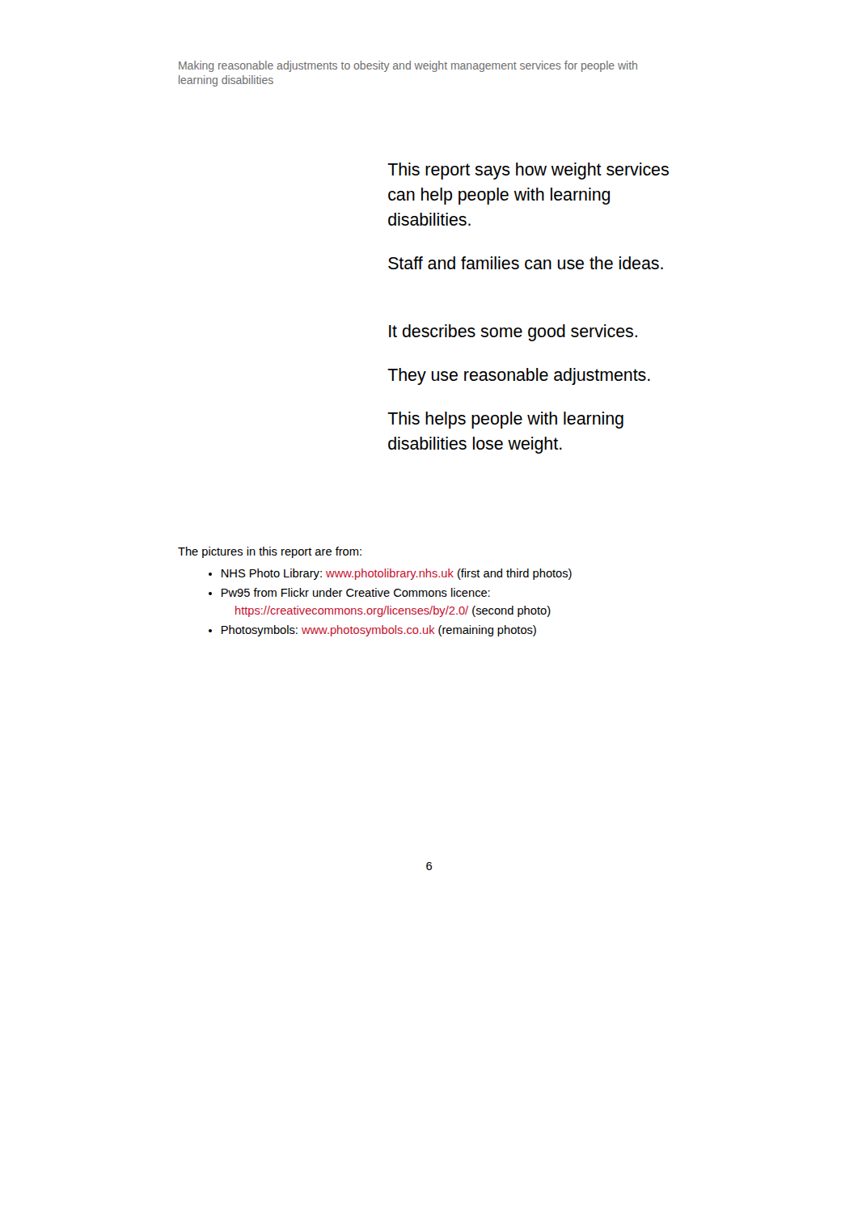Making reasonable adjustments to obesity and weight management services for people with learning disabilities
This report says how weight services can help people with learning disabilities.
Staff and families can use the ideas.
It describes some good services.
They use reasonable adjustments.
This helps people with learning disabilities lose weight.
The pictures in this report are from:
NHS Photo Library: www.photolibrary.nhs.uk (first and third photos)
Pw95 from Flickr under Creative Commons licence:
https://creativecommons.org/licenses/by/2.0/ (second photo)
Photosymbols: www.photosymbols.co.uk (remaining photos)
6